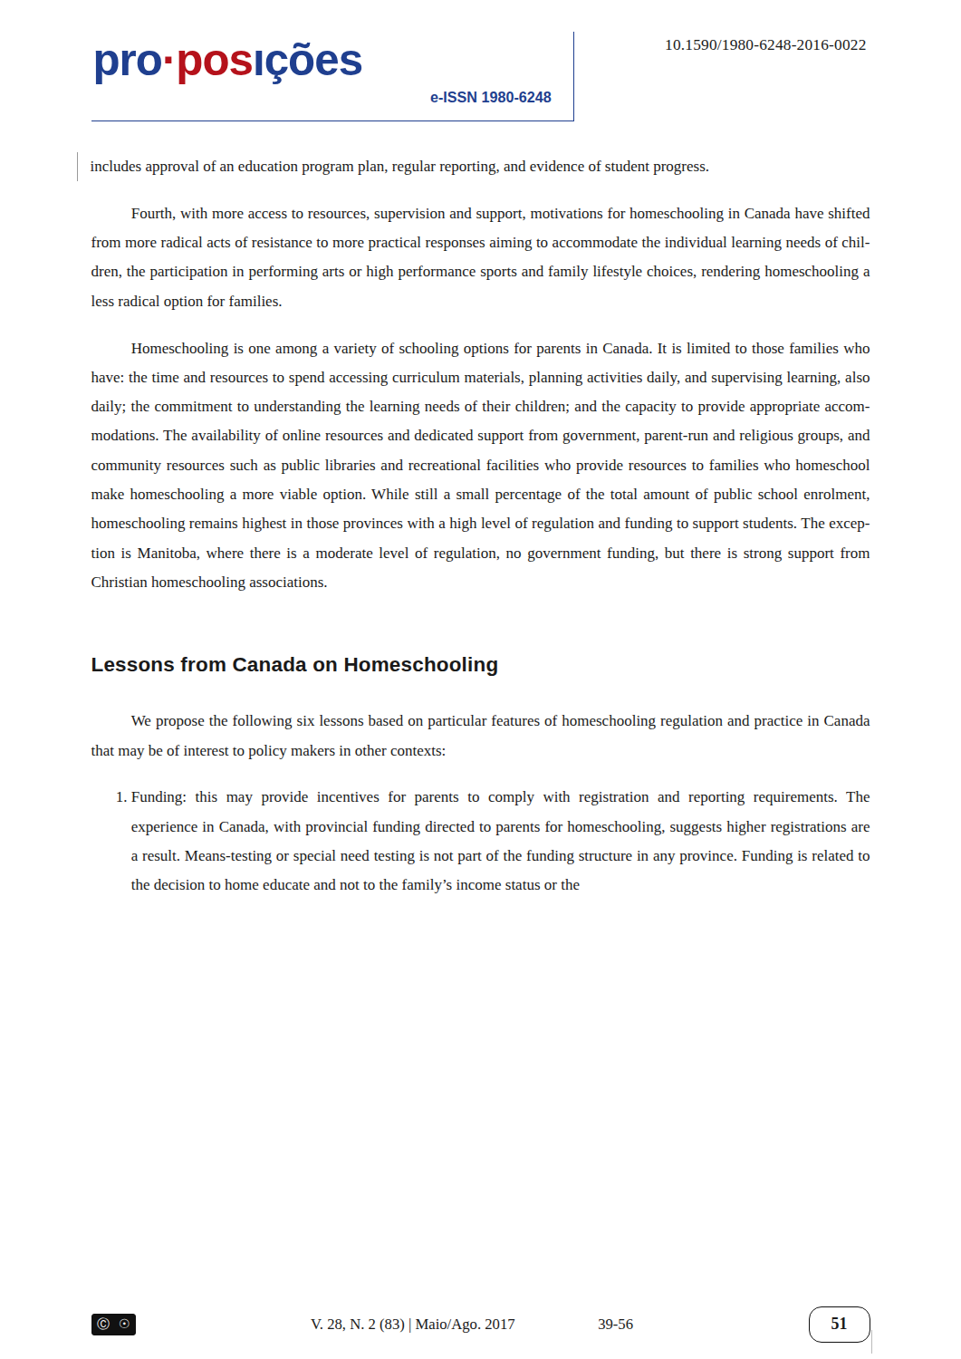10.1590/1980-6248-2016-0022
pro·pos ıções
e-ISSN 1980-6248
includes approval of an education program plan, regular reporting, and evidence of student progress.
Fourth, with more access to resources, supervision and support, motivations for homeschooling in Canada have shifted from more radical acts of resistance to more practical responses aiming to accommodate the individual learning needs of children, the participation in performing arts or high performance sports and family lifestyle choices, rendering homeschooling a less radical option for families.
Homeschooling is one among a variety of schooling options for parents in Canada. It is limited to those families who have: the time and resources to spend accessing curriculum materials, planning activities daily, and supervising learning, also daily; the commitment to understanding the learning needs of their children; and the capacity to provide appropriate accommodations. The availability of online resources and dedicated support from government, parent-run and religious groups, and community resources such as public libraries and recreational facilities who provide resources to families who homeschool make homeschooling a more viable option. While still a small percentage of the total amount of public school enrolment, homeschooling remains highest in those provinces with a high level of regulation and funding to support students. The exception is Manitoba, where there is a moderate level of regulation, no government funding, but there is strong support from Christian homeschooling associations.
Lessons from Canada on Homeschooling
We propose the following six lessons based on particular features of homeschooling regulation and practice in Canada that may be of interest to policy makers in other contexts:
Funding: this may provide incentives for parents to comply with registration and reporting requirements. The experience in Canada, with provincial funding directed to parents for homeschooling, suggests higher registrations are a result. Means-testing or special need testing is not part of the funding structure in any province. Funding is related to the decision to home educate and not to the family’s income status or the
Ⓒ☉
V. 28, N. 2 (83) | Maio/Ago. 2017 39-56
51